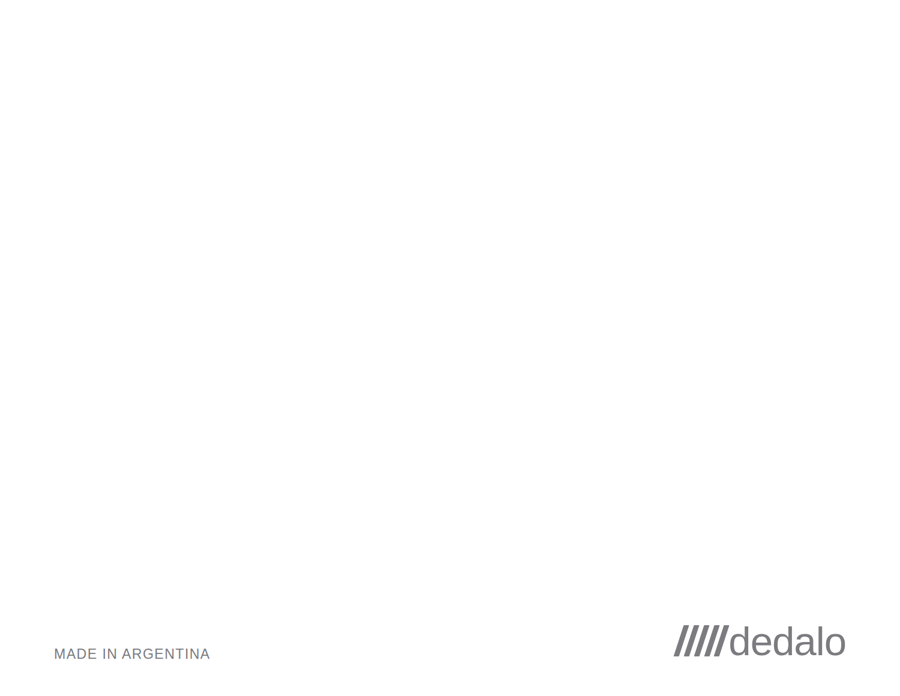Made in Argentina
dedalo